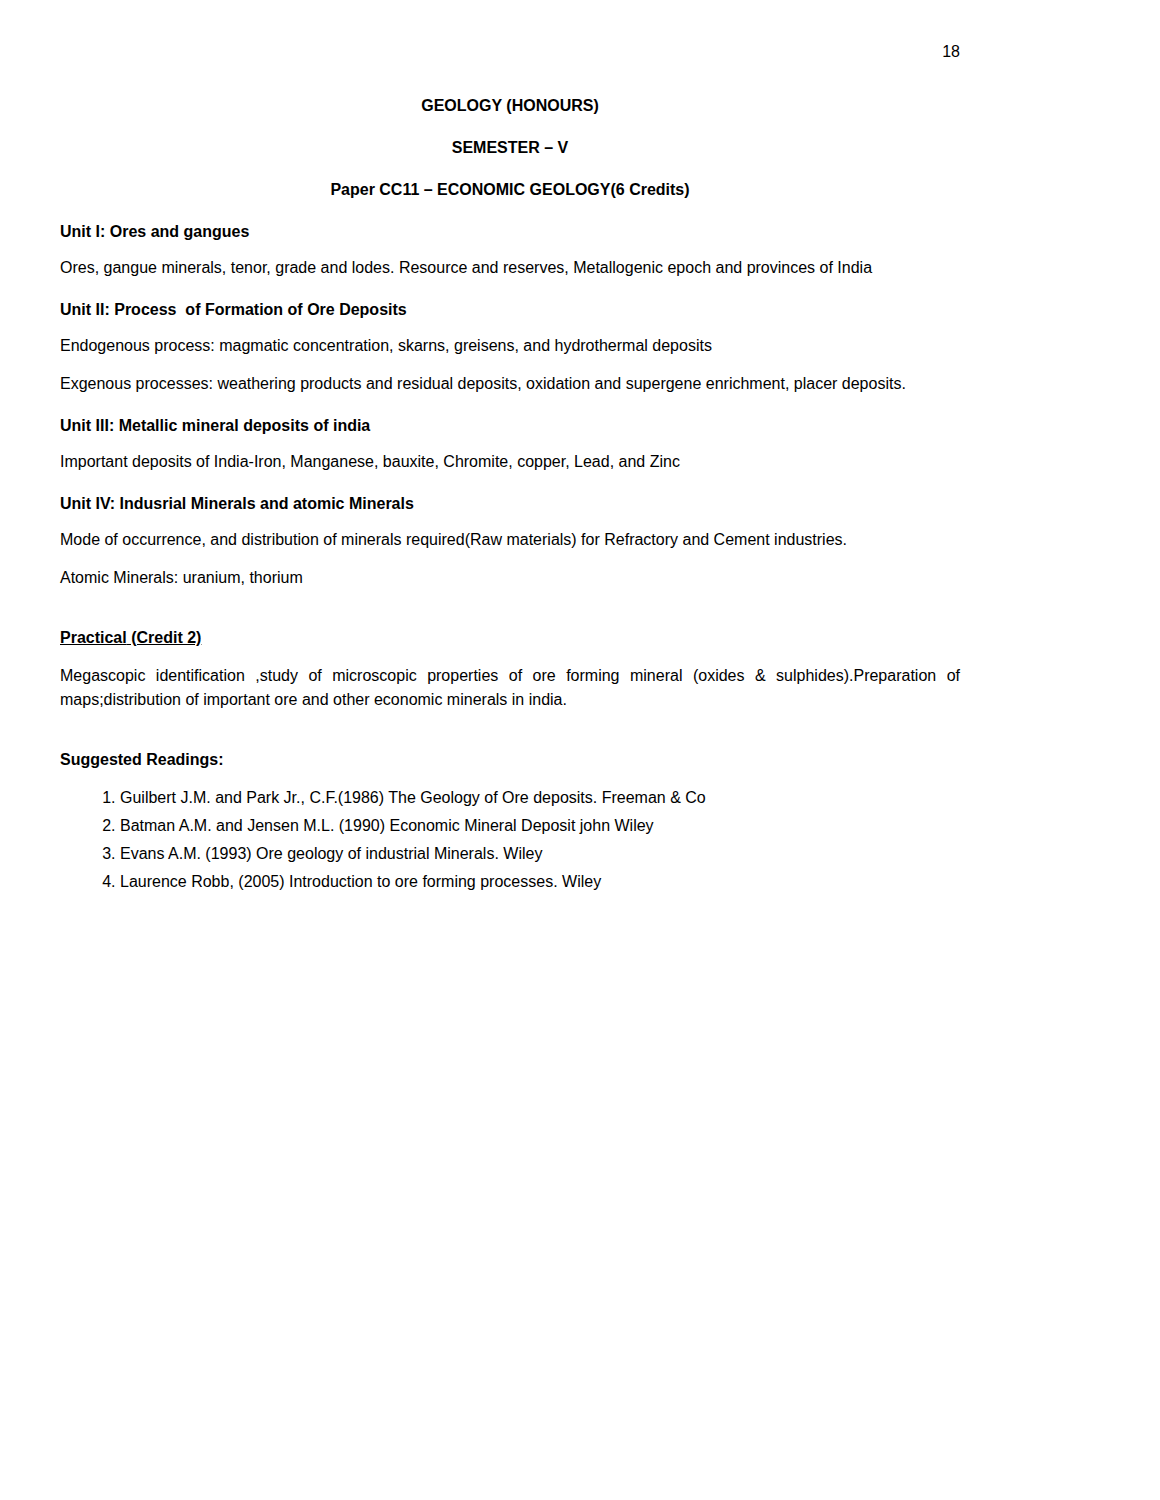18
GEOLOGY (HONOURS)
SEMESTER – V
Paper CC11 – ECONOMIC GEOLOGY(6 Credits)
Unit I: Ores and gangues
Ores, gangue minerals, tenor, grade and lodes. Resource and reserves, Metallogenic epoch and provinces of India
Unit II: Process of Formation of Ore Deposits
Endogenous process: magmatic concentration, skarns, greisens, and hydrothermal deposits
Exgenous processes: weathering products and residual deposits, oxidation and supergene enrichment, placer deposits.
Unit III: Metallic mineral deposits of india
Important deposits of India-Iron, Manganese, bauxite, Chromite, copper, Lead, and Zinc
Unit IV: Indusrial Minerals and atomic Minerals
Mode of occurrence, and distribution of minerals required(Raw materials) for Refractory and Cement industries.
Atomic Minerals: uranium, thorium
Practical (Credit 2)
Megascopic identification ,study of microscopic properties of ore forming mineral (oxides & sulphides).Preparation of maps;distribution of important ore and other economic minerals in india.
Suggested Readings:
Guilbert J.M. and Park Jr., C.F.(1986) The Geology of Ore deposits. Freeman & Co
Batman A.M. and Jensen M.L. (1990) Economic Mineral Deposit john Wiley
Evans A.M. (1993) Ore geology of industrial Minerals. Wiley
Laurence Robb, (2005) Introduction to ore forming processes. Wiley